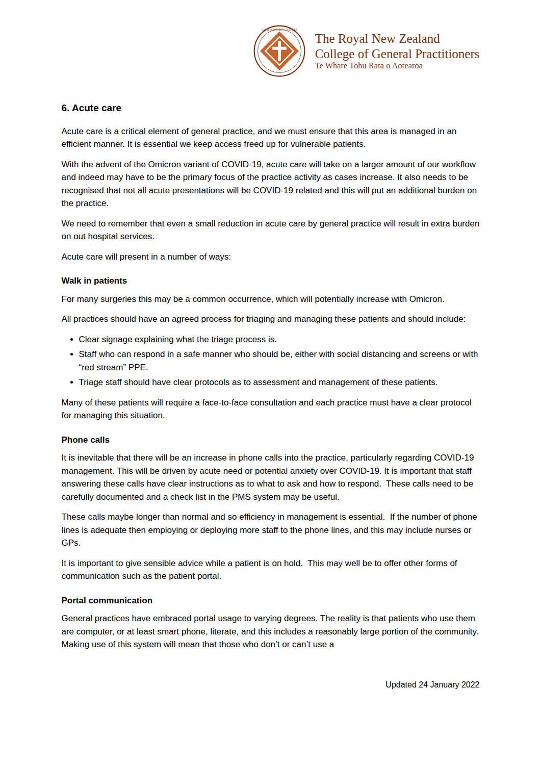CUM SCIENTIA CARITAS
The Royal New Zealand
College of General Practitioners
Te Whare Tohu Rata o Aotearoa
6. Acute care
Acute care is a critical element of general practice, and we must ensure that this area is managed in an efficient manner. It is essential we keep access freed up for vulnerable patients.
With the advent of the Omicron variant of COVID-19, acute care will take on a larger amount of our workflow and indeed may have to be the primary focus of the practice activity as cases increase. It also needs to be recognised that not all acute presentations will be COVID-19 related and this will put an additional burden on the practice.
We need to remember that even a small reduction in acute care by general practice will result in extra burden on out hospital services.
Acute care will present in a number of ways:
Walk in patients
For many surgeries this may be a common occurrence, which will potentially increase with Omicron.
All practices should have an agreed process for triaging and managing these patients and should include:
Clear signage explaining what the triage process is.
Staff who can respond in a safe manner who should be, either with social distancing and screens or with “red stream” PPE.
Triage staff should have clear protocols as to assessment and management of these patients.
Many of these patients will require a face-to-face consultation and each practice must have a clear protocol for managing this situation.
Phone calls
It is inevitable that there will be an increase in phone calls into the practice, particularly regarding COVID-19 management. This will be driven by acute need or potential anxiety over COVID-19. It is important that staff answering these calls have clear instructions as to what to ask and how to respond. These calls need to be carefully documented and a check list in the PMS system may be useful.
These calls maybe longer than normal and so efficiency in management is essential. If the number of phone lines is adequate then employing or deploying more staff to the phone lines, and this may include nurses or GPs.
It is important to give sensible advice while a patient is on hold. This may well be to offer other forms of communication such as the patient portal.
Portal communication
General practices have embraced portal usage to varying degrees. The reality is that patients who use them are computer, or at least smart phone, literate, and this includes a reasonably large portion of the community. Making use of this system will mean that those who don’t or can’t use a
Updated 24 January 2022